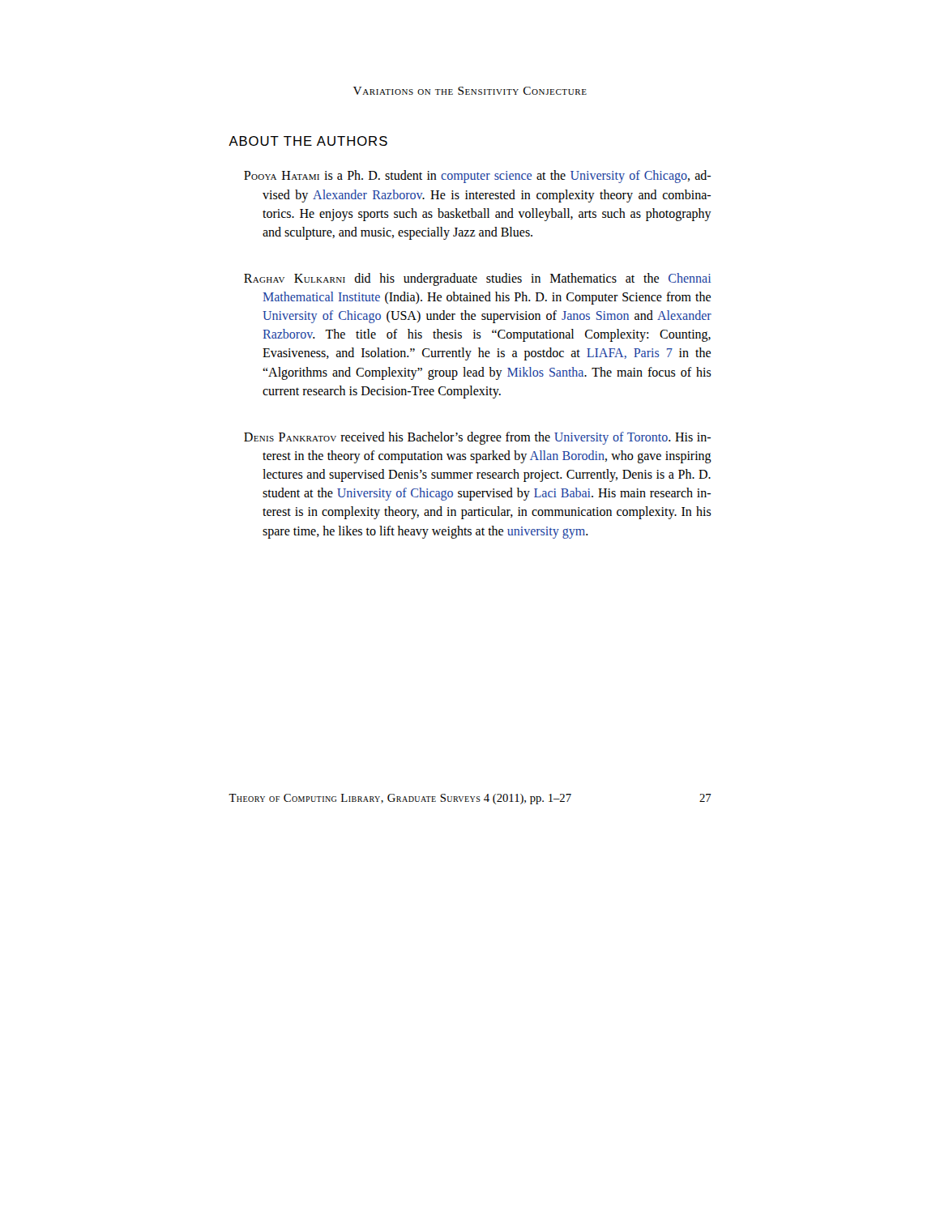Variations on the Sensitivity Conjecture
ABOUT THE AUTHORS
Pooya Hatami is a Ph. D. student in computer science at the University of Chicago, advised by Alexander Razborov. He is interested in complexity theory and combinatorics. He enjoys sports such as basketball and volleyball, arts such as photography and sculpture, and music, especially Jazz and Blues.
Raghav Kulkarni did his undergraduate studies in Mathematics at the Chennai Mathematical Institute (India). He obtained his Ph. D. in Computer Science from the University of Chicago (USA) under the supervision of Janos Simon and Alexander Razborov. The title of his thesis is “Computational Complexity: Counting, Evasiveness, and Isolation.” Currently he is a postdoc at LIAFA, Paris 7 in the “Algorithms and Complexity” group lead by Miklos Santha. The main focus of his current research is Decision-Tree Complexity.
Denis Pankratov received his Bachelor’s degree from the University of Toronto. His interest in the theory of computation was sparked by Allan Borodin, who gave inspiring lectures and supervised Denis’s summer research project. Currently, Denis is a Ph. D. student at the University of Chicago supervised by Laci Babai. His main research interest is in complexity theory, and in particular, in communication complexity. In his spare time, he likes to lift heavy weights at the university gym.
27 Theory of Computing Library, Graduate Surveys 4 (2011), pp. 1–27